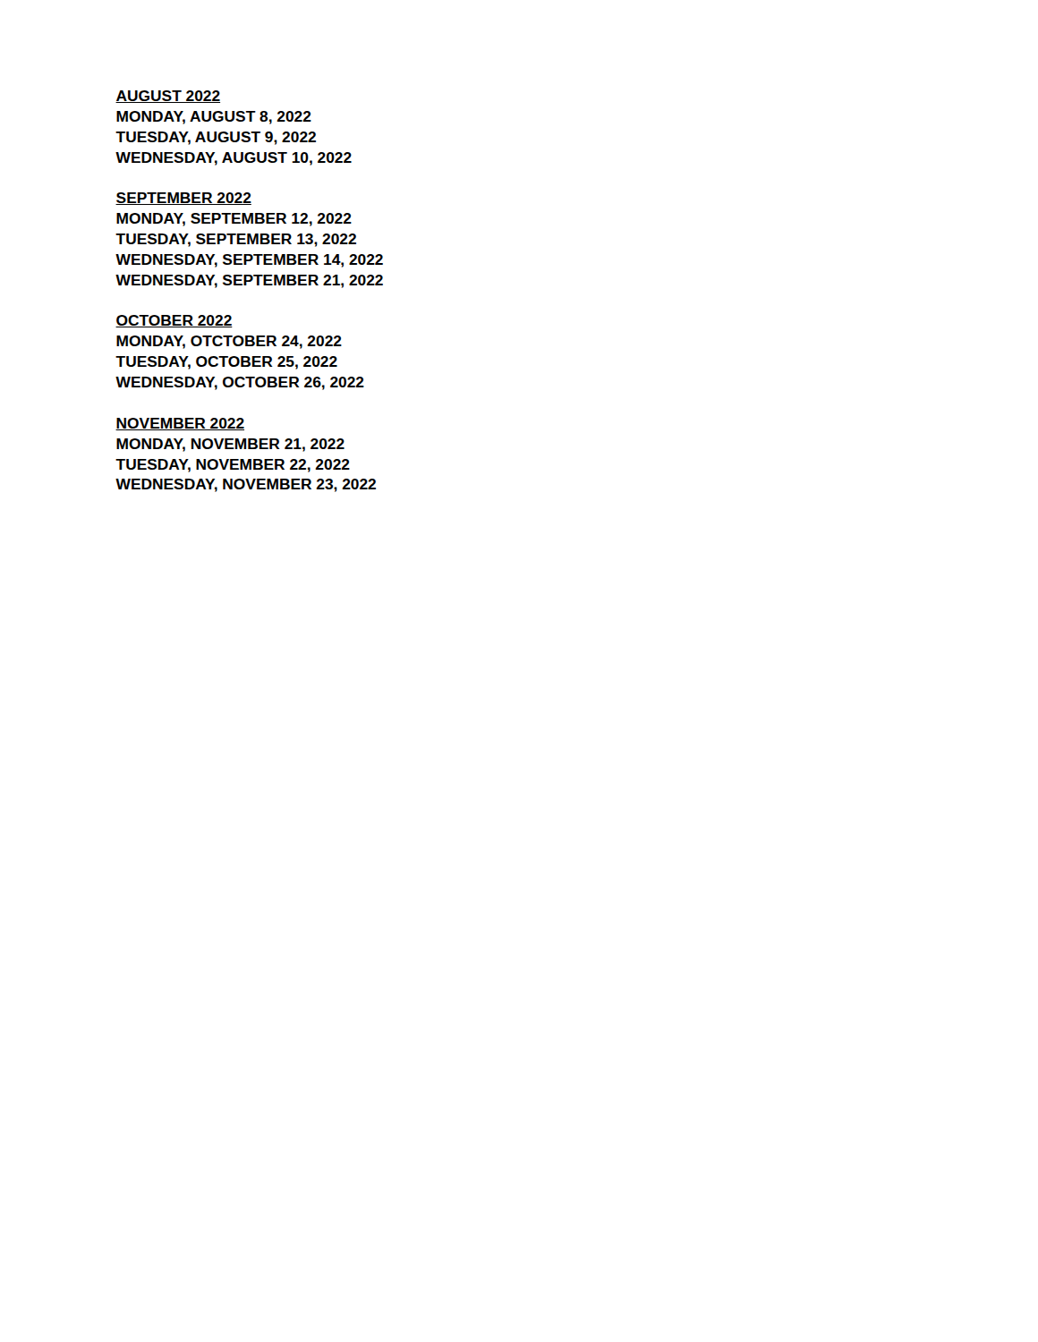AUGUST 2022
MONDAY, AUGUST 8, 2022
TUESDAY, AUGUST 9, 2022
WEDNESDAY, AUGUST 10, 2022
SEPTEMBER 2022
MONDAY, SEPTEMBER 12, 2022
TUESDAY, SEPTEMBER 13, 2022
WEDNESDAY, SEPTEMBER 14, 2022
WEDNESDAY, SEPTEMBER 21, 2022
OCTOBER 2022
MONDAY, OTCTOBER 24, 2022
TUESDAY, OCTOBER 25, 2022
WEDNESDAY, OCTOBER 26, 2022
NOVEMBER 2022
MONDAY, NOVEMBER 21, 2022
TUESDAY, NOVEMBER 22, 2022
WEDNESDAY, NOVEMBER 23, 2022